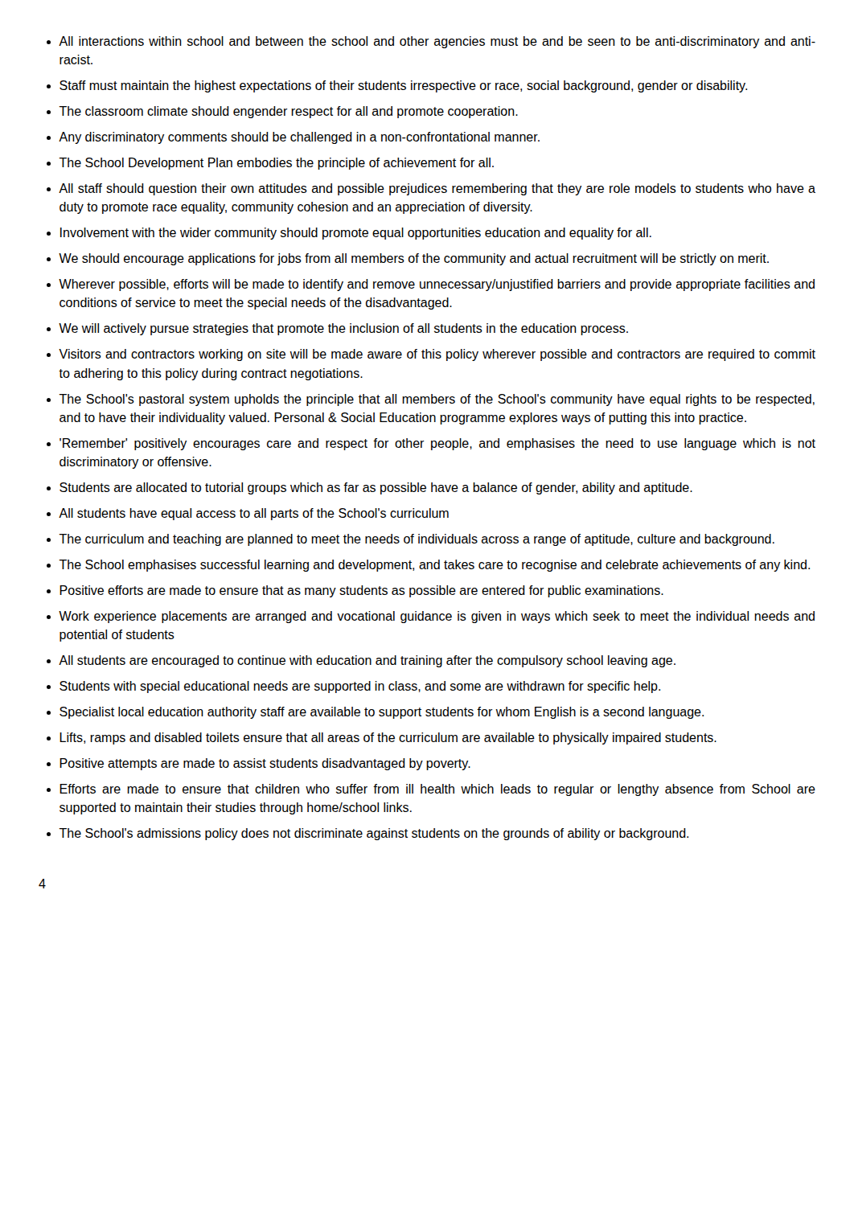All interactions within school and between the school and other agencies must be and be seen to be anti-discriminatory and anti-racist.
Staff must maintain the highest expectations of their students irrespective or race, social background, gender or disability.
The classroom climate should engender respect for all and promote cooperation.
Any discriminatory comments should be challenged in a non-confrontational manner.
The School Development Plan embodies the principle of achievement for all.
All staff should question their own attitudes and possible prejudices remembering that they are role models to students who have a duty to promote race equality, community cohesion and an appreciation of diversity.
Involvement with the wider community should promote equal opportunities education and equality for all.
We should encourage applications for jobs from all members of the community and actual recruitment will be strictly on merit.
Wherever possible, efforts will be made to identify and remove unnecessary/unjustified barriers and provide appropriate facilities and conditions of service to meet the special needs of the disadvantaged.
We will actively pursue strategies that promote the inclusion of all students in the education process.
Visitors and contractors working on site will be made aware of this policy wherever possible and contractors are required to commit to adhering to this policy during contract negotiations.
The School's pastoral system upholds the principle that all members of the School's community have equal rights to be respected, and to have their individuality valued. Personal & Social Education programme explores ways of putting this into practice.
'Remember' positively encourages care and respect for other people, and emphasises the need to use language which is not discriminatory or offensive.
Students are allocated to tutorial groups which as far as possible have a balance of gender, ability and aptitude.
All students have equal access to all parts of the School's curriculum
The curriculum and teaching are planned to meet the needs of individuals across a range of aptitude, culture and background.
The School emphasises successful learning and development, and takes care to recognise and celebrate achievements of any kind.
Positive efforts are made to ensure that as many students as possible are entered for public examinations.
Work experience placements are arranged and vocational guidance is given in ways which seek to meet the individual needs and potential of students
All students are encouraged to continue with education and training after the compulsory school leaving age.
Students with special educational needs are supported in class, and some are withdrawn for specific help.
Specialist local education authority staff are available to support students for whom English is a second language.
Lifts, ramps and disabled toilets ensure that all areas of the curriculum are available to physically impaired students.
Positive attempts are made to assist students disadvantaged by poverty.
Efforts are made to ensure that children who suffer from ill health which leads to regular or lengthy absence from School are supported to maintain their studies through home/school links.
The School's admissions policy does not discriminate against students on the grounds of ability or background.
4